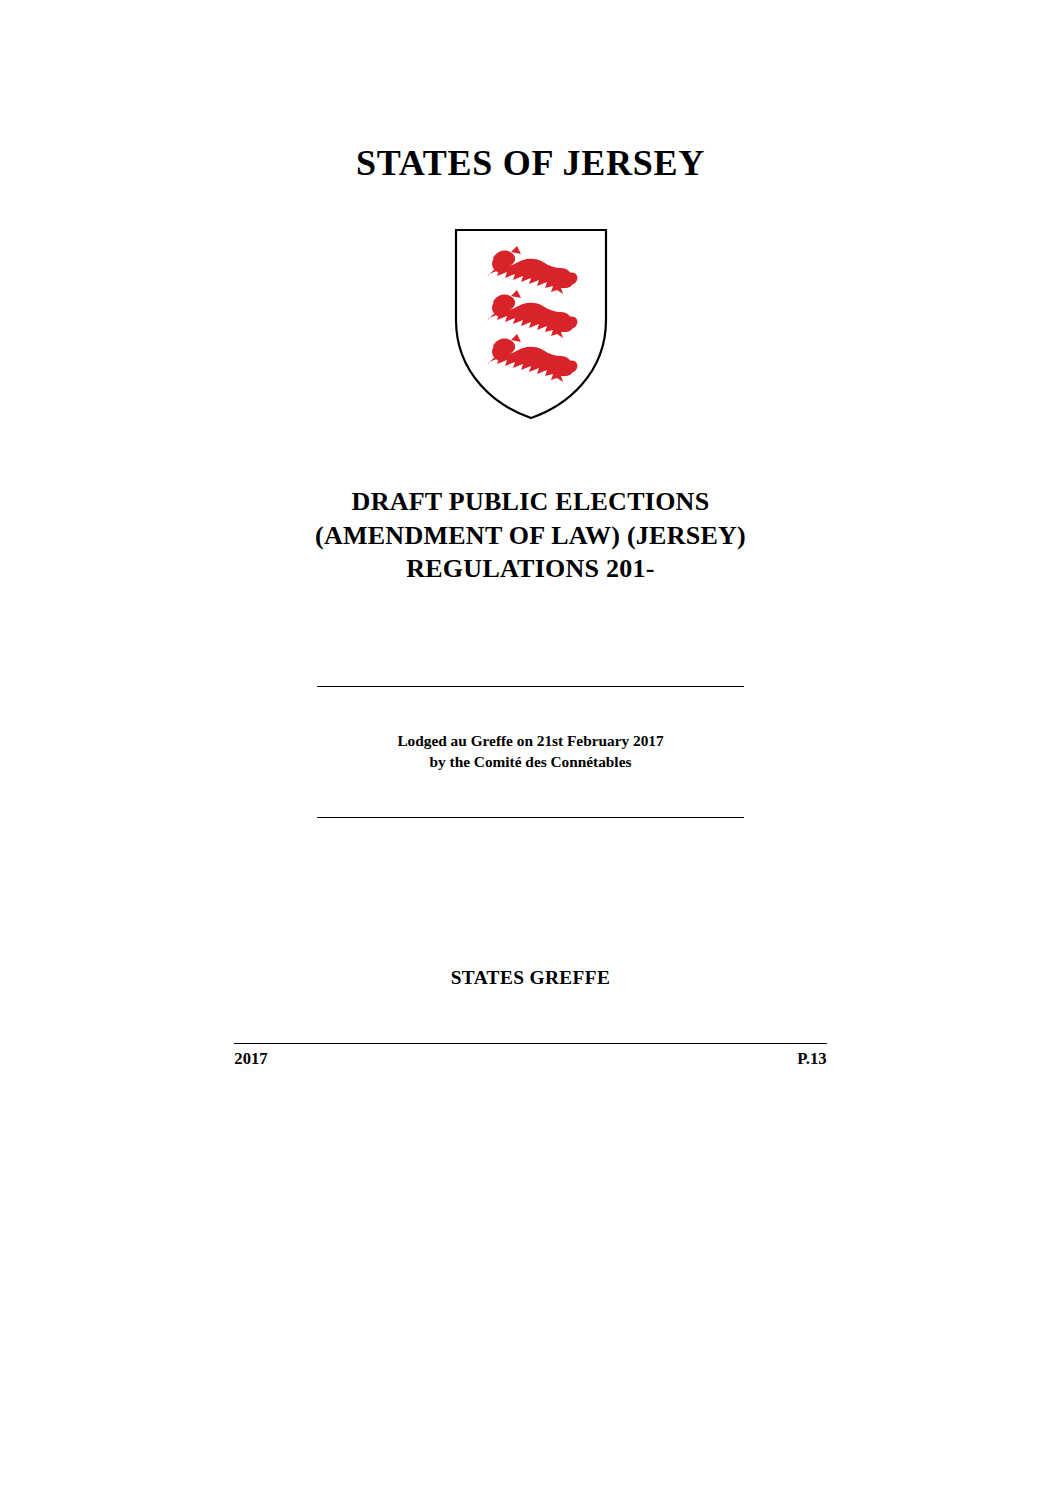STATES OF JERSEY
DRAFT PUBLIC ELECTIONS
(AMENDMENT OF LAW) (JERSEY)
REGULATIONS 201-
Lodged au Greffe on 21st February 2017
by the Comité des Connétables
STATES GREFFE
2017 P.13